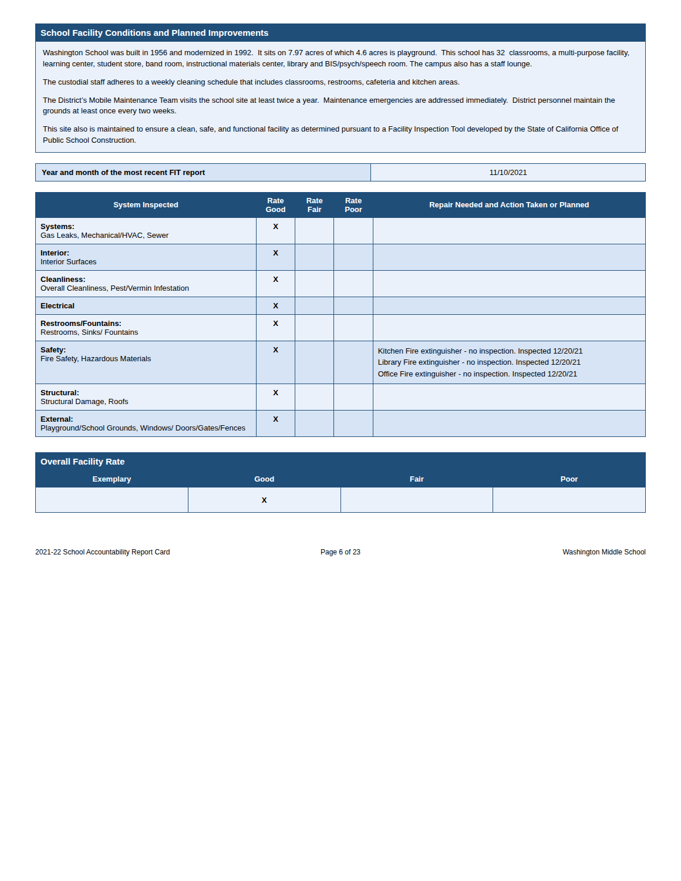School Facility Conditions and Planned Improvements
Washington School was built in 1956 and modernized in 1992. It sits on 7.97 acres of which 4.6 acres is playground. This school has 32 classrooms, a multi-purpose facility, learning center, student store, band room, instructional materials center, library and BIS/psych/speech room. The campus also has a staff lounge.
The custodial staff adheres to a weekly cleaning schedule that includes classrooms, restrooms, cafeteria and kitchen areas.
The District’s Mobile Maintenance Team visits the school site at least twice a year. Maintenance emergencies are addressed immediately. District personnel maintain the grounds at least once every two weeks.
This site also is maintained to ensure a clean, safe, and functional facility as determined pursuant to a Facility Inspection Tool developed by the State of California Office of Public School Construction.
| Year and month of the most recent FIT report | 11/10/2021 |
| System Inspected | Rate Good | Rate Fair | Rate Poor | Repair Needed and Action Taken or Planned |
| --- | --- | --- | --- | --- |
| Systems: Gas Leaks, Mechanical/HVAC, Sewer | X | | | |
| Interior: Interior Surfaces | X | | | |
| Cleanliness: Overall Cleanliness, Pest/Vermin Infestation | X | | | |
| Electrical | X | | | |
| Restrooms/Fountains: Restrooms, Sinks/ Fountains | X | | | |
| Safety: Fire Safety, Hazardous Materials | X | | | Kitchen Fire extinguisher - no inspection. Inspected 12/20/21 Library Fire extinguisher - no inspection. Inspected 12/20/21 Office Fire extinguisher - no inspection. Inspected 12/20/21 |
| Structural: Structural Damage, Roofs | X | | | |
| External: Playground/School Grounds, Windows/ Doors/Gates/Fences | X | | | |
Overall Facility Rate
| Exemplary | Good | Fair | Poor |
| --- | --- | --- | --- |
| | X | | |
2021-22 School Accountability Report Card
Page 6 of 23
Washington Middle School